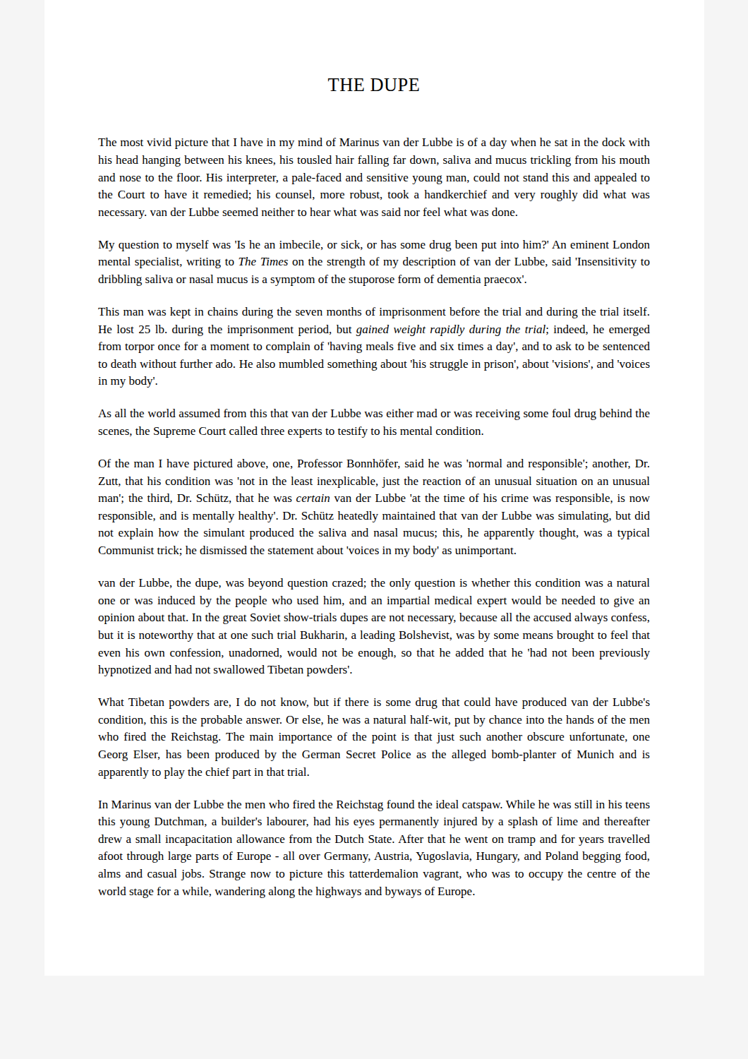THE DUPE
The most vivid picture that I have in my mind of Marinus van der Lubbe is of a day when he sat in the dock with his head hanging between his knees, his tousled hair falling far down, saliva and mucus trickling from his mouth and nose to the floor. His interpreter, a pale-faced and sensitive young man, could not stand this and appealed to the Court to have it remedied; his counsel, more robust, took a handkerchief and very roughly did what was necessary. van der Lubbe seemed neither to hear what was said nor feel what was done.
My question to myself was 'Is he an imbecile, or sick, or has some drug been put into him?' An eminent London mental specialist, writing to The Times on the strength of my description of van der Lubbe, said 'Insensitivity to dribbling saliva or nasal mucus is a symptom of the stuporose form of dementia praecox'.
This man was kept in chains during the seven months of imprisonment before the trial and during the trial itself. He lost 25 lb. during the imprisonment period, but gained weight rapidly during the trial; indeed, he emerged from torpor once for a moment to complain of 'having meals five and six times a day', and to ask to be sentenced to death without further ado. He also mumbled something about 'his struggle in prison', about 'visions', and 'voices in my body'.
As all the world assumed from this that van der Lubbe was either mad or was receiving some foul drug behind the scenes, the Supreme Court called three experts to testify to his mental condition.
Of the man I have pictured above, one, Professor Bonnhöfer, said he was 'normal and responsible'; another, Dr. Zutt, that his condition was 'not in the least inexplicable, just the reaction of an unusual situation on an unusual man'; the third, Dr. Schütz, that he was certain van der Lubbe 'at the time of his crime was responsible, is now responsible, and is mentally healthy'. Dr. Schütz heatedly maintained that van der Lubbe was simulating, but did not explain how the simulant produced the saliva and nasal mucus; this, he apparently thought, was a typical Communist trick; he dismissed the statement about 'voices in my body' as unimportant.
van der Lubbe, the dupe, was beyond question crazed; the only question is whether this condition was a natural one or was induced by the people who used him, and an impartial medical expert would be needed to give an opinion about that. In the great Soviet show-trials dupes are not necessary, because all the accused always confess, but it is noteworthy that at one such trial Bukharin, a leading Bolshevist, was by some means brought to feel that even his own confession, unadorned, would not be enough, so that he added that he 'had not been previously hypnotized and had not swallowed Tibetan powders'.
What Tibetan powders are, I do not know, but if there is some drug that could have produced van der Lubbe's condition, this is the probable answer. Or else, he was a natural half-wit, put by chance into the hands of the men who fired the Reichstag. The main importance of the point is that just such another obscure unfortunate, one Georg Elser, has been produced by the German Secret Police as the alleged bomb-planter of Munich and is apparently to play the chief part in that trial.
In Marinus van der Lubbe the men who fired the Reichstag found the ideal catspaw. While he was still in his teens this young Dutchman, a builder's labourer, had his eyes permanently injured by a splash of lime and thereafter drew a small incapacitation allowance from the Dutch State. After that he went on tramp and for years travelled afoot through large parts of Europe - all over Germany, Austria, Yugoslavia, Hungary, and Poland begging food, alms and casual jobs. Strange now to picture this tatterdemalion vagrant, who was to occupy the centre of the world stage for a while, wandering along the highways and byways of Europe.